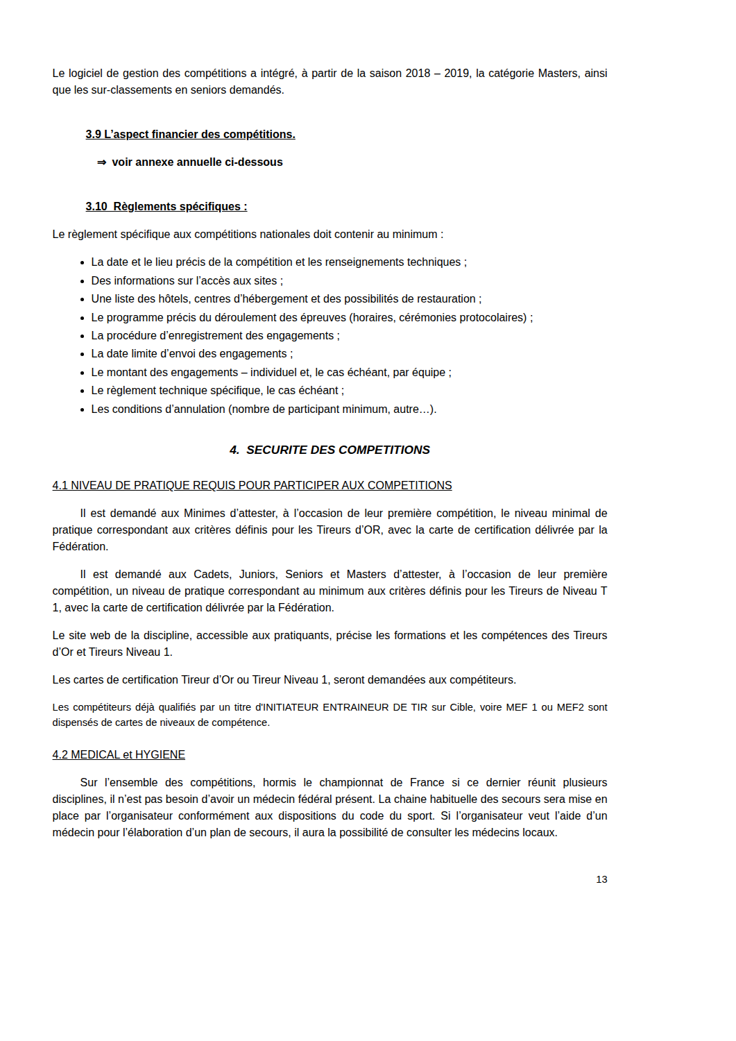Le logiciel de gestion des compétitions a intégré, à partir de la saison 2018 – 2019, la catégorie Masters, ainsi que les sur-classements en seniors demandés.
3.9 L’aspect financier des compétitions.
⇒ voir annexe annuelle ci-dessous
3.10 Règlements spécifiques :
Le règlement spécifique aux compétitions nationales doit contenir au minimum :
La date et le lieu précis de la compétition et les renseignements techniques ;
Des informations sur l’accès aux sites ;
Une liste des hôtels, centres d’hébergement et des possibilités de restauration ;
Le programme précis du déroulement des épreuves (horaires, cérémonies protocolaires) ;
La procédure d’enregistrement des engagements ;
La date limite d’envoi des engagements ;
Le montant des engagements – individuel et, le cas échéant, par équipe ;
Le règlement technique spécifique, le cas échéant ;
Les conditions d’annulation (nombre de participant minimum, autre…).
4. SECURITE DES COMPETITIONS
4.1 NIVEAU DE PRATIQUE REQUIS POUR PARTICIPER AUX COMPETITIONS
Il est demandé aux Minimes d’attester, à l’occasion de leur première compétition, le niveau minimal de pratique correspondant aux critères définis pour les Tireurs d’OR, avec la carte de certification délivrée par la Fédération.
Il est demandé aux Cadets, Juniors, Seniors et Masters d’attester, à l’occasion de leur première compétition, un niveau de pratique correspondant au minimum aux critères définis pour les Tireurs de Niveau T 1, avec la carte de certification délivrée par la Fédération.
Le site web de la discipline, accessible aux pratiquants, précise les formations et les compétences des Tireurs d’Or et Tireurs Niveau 1.
Les cartes de certification Tireur d’Or ou Tireur Niveau 1, seront demandées aux compétiteurs.
Les compétiteurs déjà qualifiés par un titre d'INITIATEUR ENTRAINEUR DE TIR sur Cible, voire MEF 1 ou MEF2 sont dispensés de cartes de niveaux de compétence.
4.2 MEDICAL et HYGIENE
Sur l’ensemble des compétitions, hormis le championnat de France si ce dernier réunit plusieurs disciplines, il n’est pas besoin d’avoir un médecin fédéral présent. La chaine habituelle des secours sera mise en place par l’organisateur conformément aux dispositions du code du sport. Si l’organisateur veut l’aide d’un médecin pour l’élaboration d’un plan de secours, il aura la possibilité de consulter les médecins locaux.
13